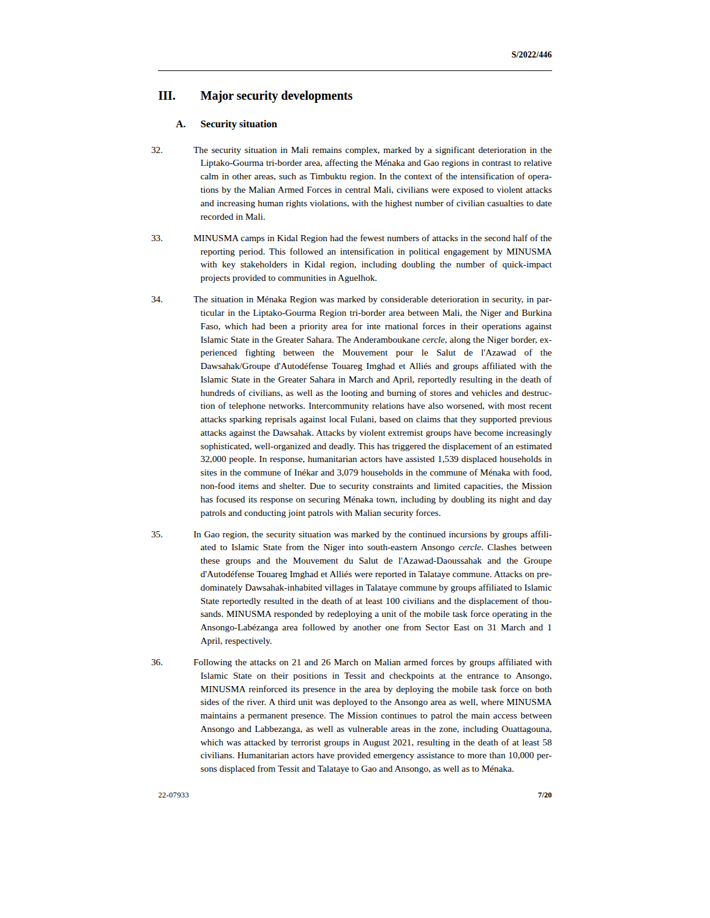S/2022/446
III. Major security developments
A. Security situation
32. The security situation in Mali remains complex, marked by a significant deterioration in the Liptako-Gourma tri-border area, affecting the Ménaka and Gao regions in contrast to relative calm in other areas, such as Timbuktu region. In the context of the intensification of operations by the Malian Armed Forces in central Mali, civilians were exposed to violent attacks and increasing human rights violations, with the highest number of civilian casualties to date recorded in Mali.
33. MINUSMA camps in Kidal Region had the fewest numbers of attacks in the second half of the reporting period. This followed an intensification in political engagement by MINUSMA with key stakeholders in Kidal region, including doubling the number of quick-impact projects provided to communities in Aguelhok.
34. The situation in Ménaka Region was marked by considerable deterioration in security, in particular in the Liptako-Gourma Region tri-border area between Mali, the Niger and Burkina Faso, which had been a priority area for inte rnational forces in their operations against Islamic State in the Greater Sahara. The Anderamboukane cercle, along the Niger border, experienced fighting between the Mouvement pour le Salut de l'Azawad of the Dawsahak/Groupe d'Autodéfense Touareg Imghad et Alliés and groups affiliated with the Islamic State in the Greater Sahara in March and April, reportedly resulting in the death of hundreds of civilians, as well as the looting and burning of stores and vehicles and destruction of telephone networks. Intercommunity relations have also worsened, with most recent attacks sparking reprisals against local Fulani, based on claims that they supported previous attacks against the Dawsahak. Attacks by violent extremist groups have become increasingly sophisticated, well-organized and deadly. This has triggered the displacement of an estimated 32,000 people. In response, humanitarian actors have assisted 1,539 displaced households in sites in the commune of Inékar and 3,079 households in the commune of Ménaka with food, non-food items and shelter. Due to security constraints and limited capacities, the Mission has focused its response on securing Ménaka town, including by doubling its night and day patrols and conducting joint patrols with Malian security forces.
35. In Gao region, the security situation was marked by the continued incursions by groups affiliated to Islamic State from the Niger into south-eastern Ansongo cercle. Clashes between these groups and the Mouvement du Salut de l'Azawad-Daoussahak and the Groupe d'Autodéfense Touareg Imghad et Alliés were reported in Talataye commune. Attacks on predominately Dawsahak-inhabited villages in Talataye commune by groups affiliated to Islamic State reportedly resulted in the death of at least 100 civilians and the displacement of thousands. MINUSMA responded by redeploying a unit of the mobile task force operating in the Ansongo-Labézanga area followed by another one from Sector East on 31 March and 1 April, respectively.
36. Following the attacks on 21 and 26 March on Malian armed forces by groups affiliated with Islamic State on their positions in Tessit and checkpoints at the entrance to Ansongo, MINUSMA reinforced its presence in the area by deploying the mobile task force on both sides of the river. A third unit was deployed to the Ansongo area as well, where MINUSMA maintains a permanent presence. The Mission continues to patrol the main access between Ansongo and Labbezanga, as well as vulnerable areas in the zone, including Ouattagouna, which was attacked by terrorist groups in August 2021, resulting in the death of at least 58 civilians. Humanitarian actors have provided emergency assistance to more than 10,000 persons displaced from Tessit and Talataye to Gao and Ansongo, as well as to Ménaka.
22-07933 7/20